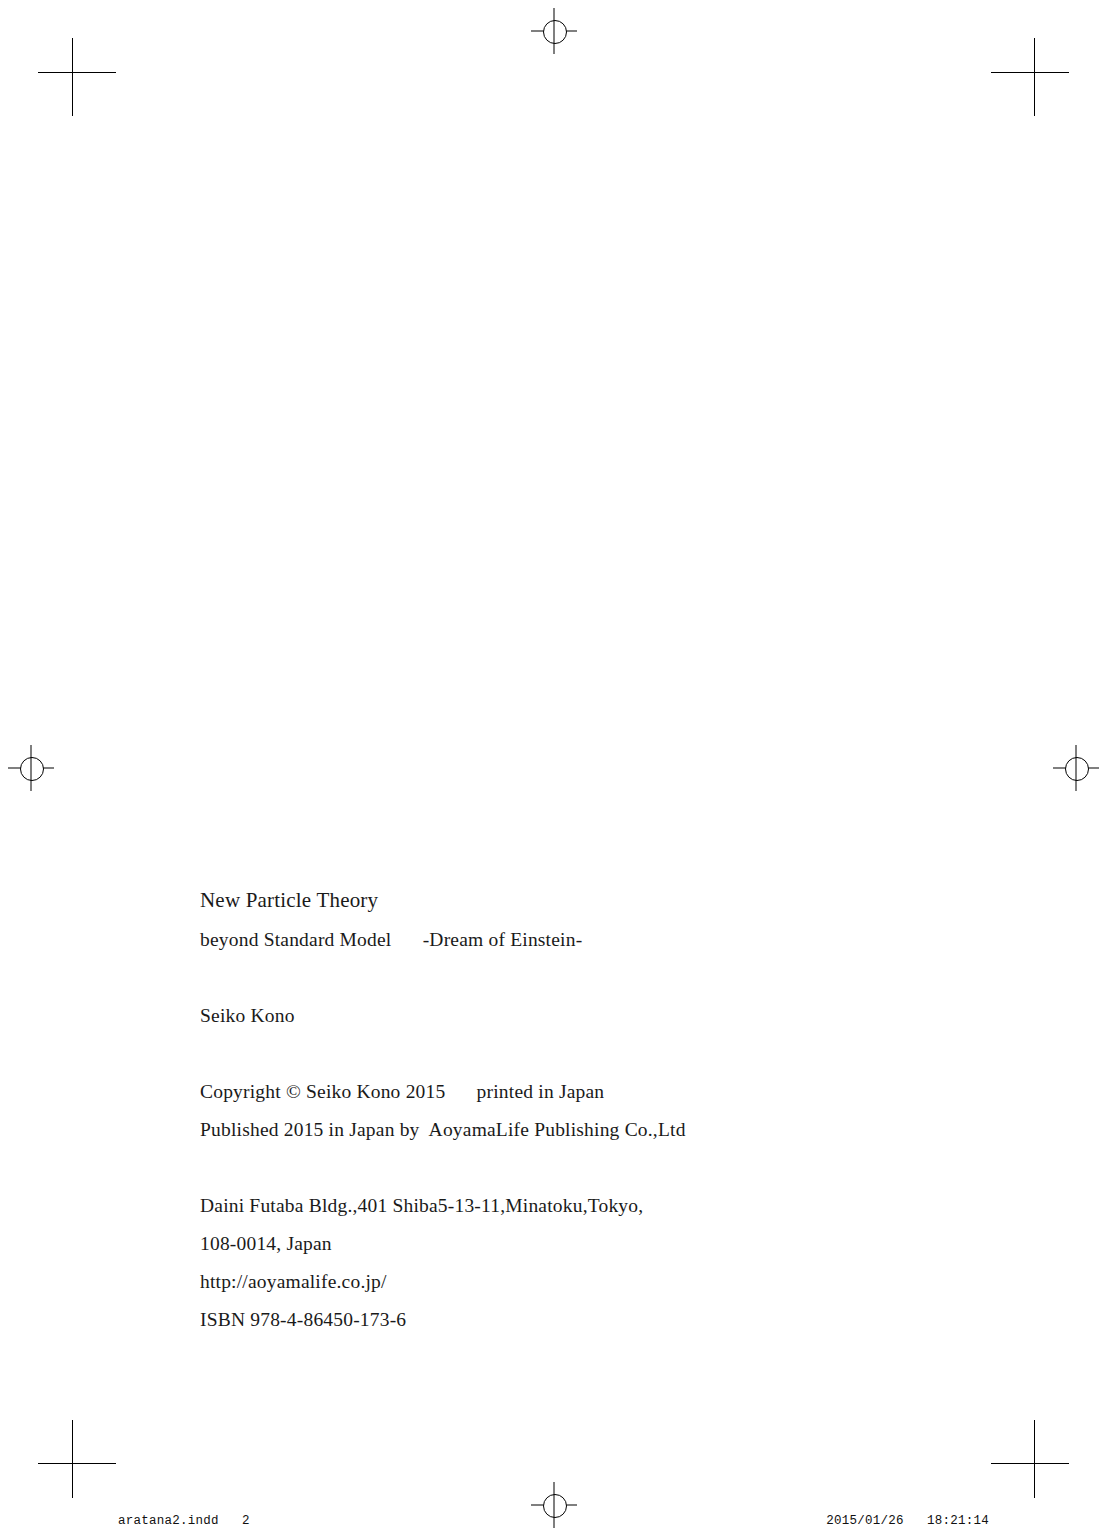New Particle Theory
beyond Standard Model -Dream of Einstein-
Seiko Kono
Copyright © Seiko Kono 2015 printed in Japan
Published 2015 in Japan by AoyamaLife Publishing Co.,Ltd
Daini Futaba Bldg.,401 Shiba5-13-11,Minatoku,Tokyo,
108-0014, Japan
http://aoyamalife.co.jp/
ISBN 978-4-86450-173-6
aratana2.indd 2 2015/01/26 18:21:14